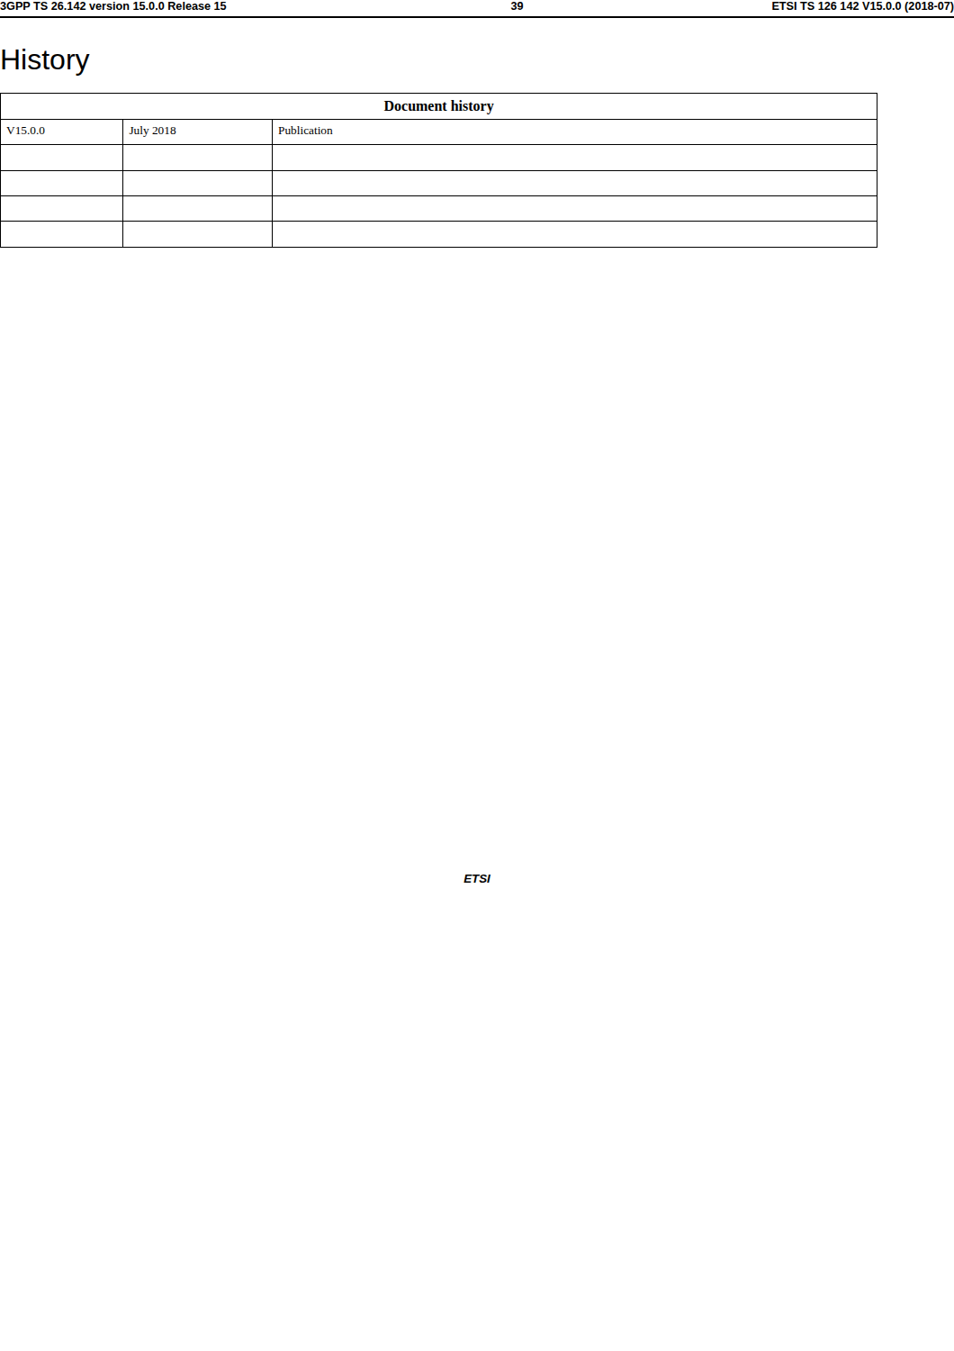3GPP TS 26.142 version 15.0.0 Release 15
39
ETSI TS 126 142 V15.0.0 (2018-07)
History
| Document history |
| --- |
| V15.0.0 | July 2018 | Publication |
ETSI